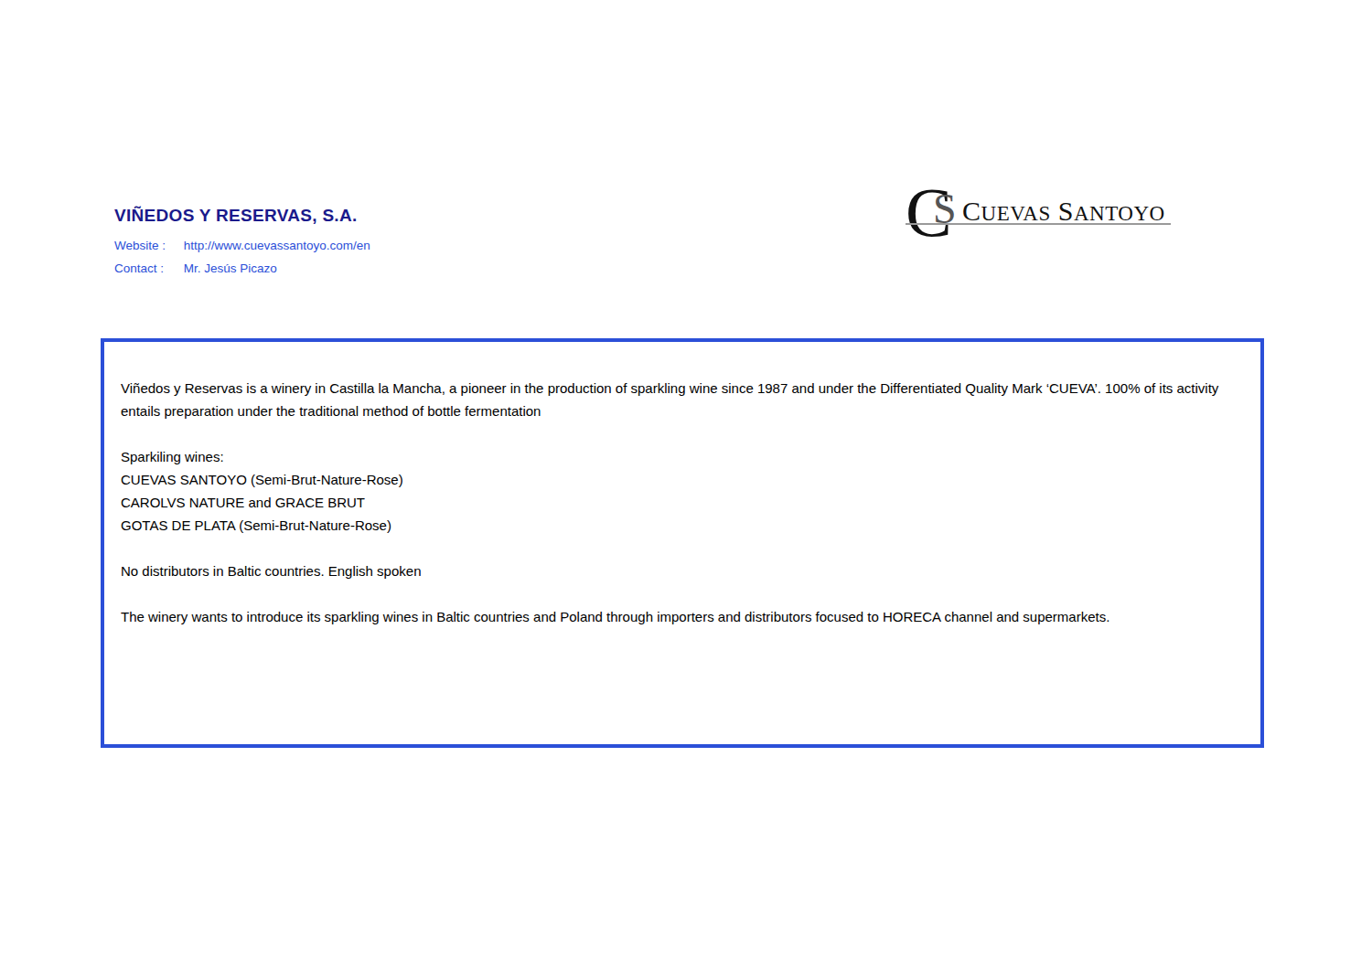VIÑEDOS Y RESERVAS, S.A.
Website : http://www.cuevassantoyo.com/en
Contact : Mr. Jesús Picazo
C S CUEVAS SANTOYO
Viñedos y Reservas is a winery in Castilla la Mancha, a pioneer in the production of sparkling wine since 1987 and under the Differentiated Quality Mark ‘CUEVA’. 100% of its activity entails preparation under the traditional method of bottle fermentation
Sparkiling wines:
CUEVAS SANTOYO (Semi-Brut-Nature-Rose)
CAROLVS NATURE and GRACE BRUT
GOTAS DE PLATA (Semi-Brut-Nature-Rose)
No distributors in Baltic countries. English spoken
The winery wants to introduce its sparkling wines in Baltic countries and Poland through importers and distributors focused to HORECA channel and supermarkets.